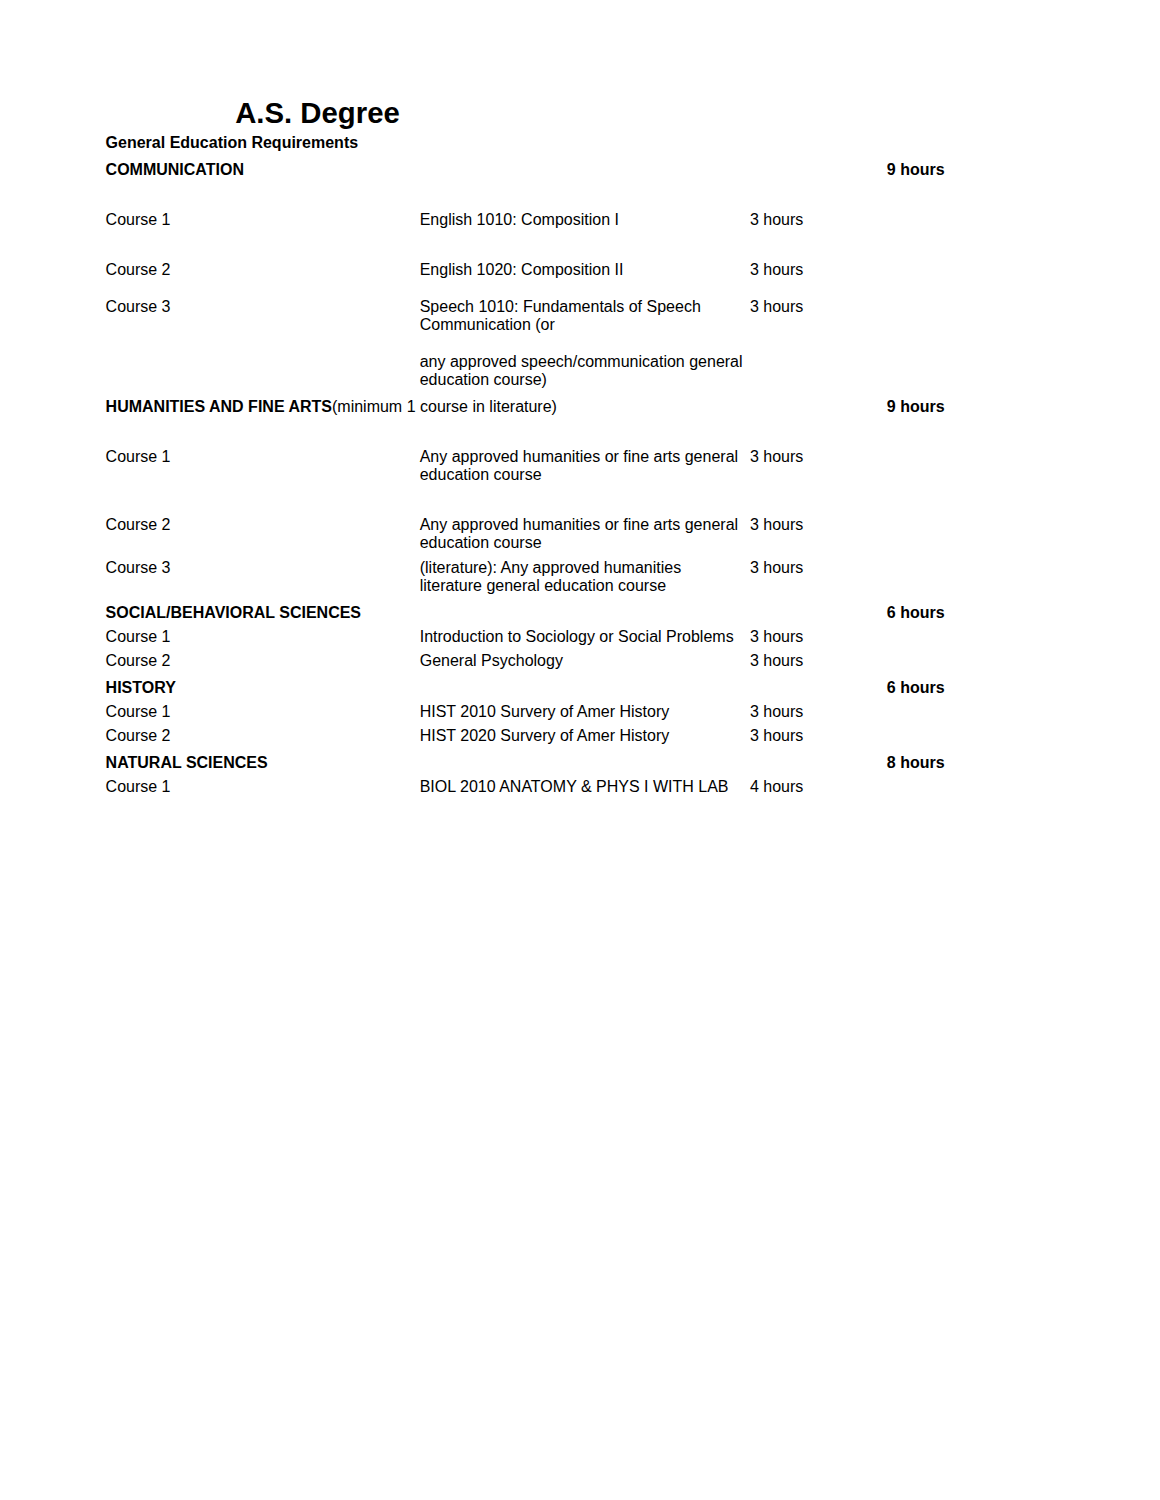A.S. Degree
General Education Requirements
| COMMUNICATION | | 9 hours |
| Course 1 | English 1010: Composition I | 3 hours | |
| Course 2 | English 1020: Composition II | 3 hours | |
| Course 3 | Speech 1010: Fundamentals of Speech Communication (or any approved speech/communication general education course) | 3 hours | |
| HUMANITIES AND FINE ARTS (minimum 1 course in literature) | | 9 hours |
| Course 1 | Any approved humanities or fine arts general education course | 3 hours | |
| Course 2 | Any approved humanities or fine arts general education course | 3 hours | |
| Course 3 | (literature): Any approved humanities literature general education course | 3 hours | |
| SOCIAL/BEHAVIORAL SCIENCES | | 6 hours |
| Course 1 | Introduction to Sociology or Social Problems | 3 hours | |
| Course 2 | General Psychology | 3 hours | |
| HISTORY | | 6 hours |
| Course 1 | HIST 2010 Survery of Amer History | 3 hours | |
| Course 2 | HIST 2020 Survery of Amer History | 3 hours | |
| NATURAL SCIENCES | | 8 hours |
| Course 1 | BIOL 2010 ANATOMY & PHYS I WITH LAB | 4 hours | |